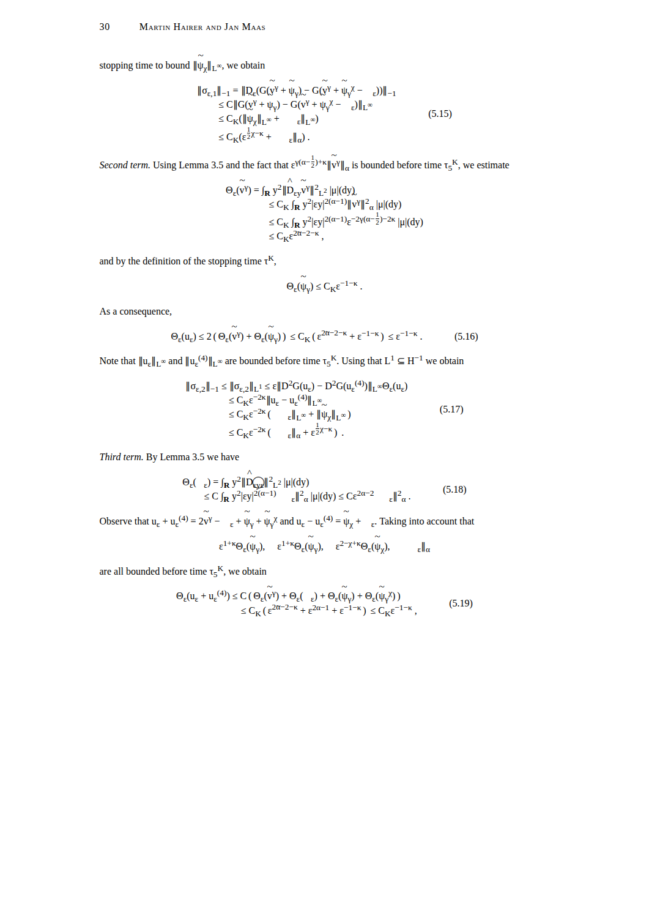30 Martin Hairer and Jan Maas
stopping time to bound ∥ψχ∥L∞, we obtain
∥σε,1∥−1 = ∥Dε(G(vγ + ψγ) − G(vγ + ψγχ − ⃝ε))∥−1
≤ C∥G(vγ + ψγ) − G(vγ + ψγχ − ⃝ε)∥L∞
≤ CK(∥ψχ∥L∞ + ∥⃝ε∥L∞)
≤ CK(ε12χ−κ + ∥⃝ε∥α) .
(5.15)
Second term. Using Lemma 3.5 and the fact that εγ(α−12)+κ∥vγ∥α is bounded before time τ5K, we estimate
Θε(vγ) = ∫R y2∥Dεyvγ∥2L2 |μ|(dy)
≤ CK ∫R y2|εy|2(α−1)∥vγ∥2α |μ|(dy)
≤ CK ∫R y2|εy|2(α−1)ε−2γ(α−12)−2κ |μ|(dy)
≤ CKε2α−2−κ ,
and by the definition of the stopping time τK,
Θε(ψγ) ≤ CKε−1−κ .
As a consequence,
Θε(uε) ≤ 2(Θε(vγ) + Θε(ψγ)) ≤ CK(ε2α−2−κ + ε−1−κ) ≤ ε−1−κ .
(5.16)
Note that ∥uε∥L∞ and ∥uε(4)∥L∞ are bounded before time τ5K. Using that L1 ⊆ H−1 we obtain
∥σε,2∥−1 ≤ ∥σε,2∥L1 ≤ ε∥D2G(uε) − D2G(uε(4))∥L∞Θε(uε)
≤ CKε−2κ∥uε − uε(4)∥L∞
≤ CKε−2κ(∥⃝ε∥L∞ + ∥ψχ∥L∞)
≤ CKε−2κ(∥⃝ε∥α + ε12χ−κ) .
(5.17)
Third term. By Lemma 3.5 we have
Θε(⃝ε) = ∫R y2∥Dεy⃝ε∥2L2 |μ|(dy)
≤ C ∫R y2|εy|2(α−1)∥⃝ε∥2α |μ|(dy) ≤ Cε2α−2∥⃝ε∥2α .
(5.18)
Observe that uε + uε(4) = 2vγ − ⃝ε + ψγ + ψγχ and uε − uε(4) = ψχ + ⃝ε. Taking into account that
ε1+κΘε(ψγ), ε1+κΘε(ψγ), ε2−χ+κΘε(ψχ), ∥⃝ε∥α
are all bounded before time τ5K, we obtain
Θε(uε + uε(4)) ≤ C(Θε(vγ) + Θε(⃝ε) + Θε(ψγ) + Θε(ψγχ))
≤ CK(ε2α−2−κ + ε2α−1 + ε−1−κ) ≤ CKε−1−κ ,
(5.19)